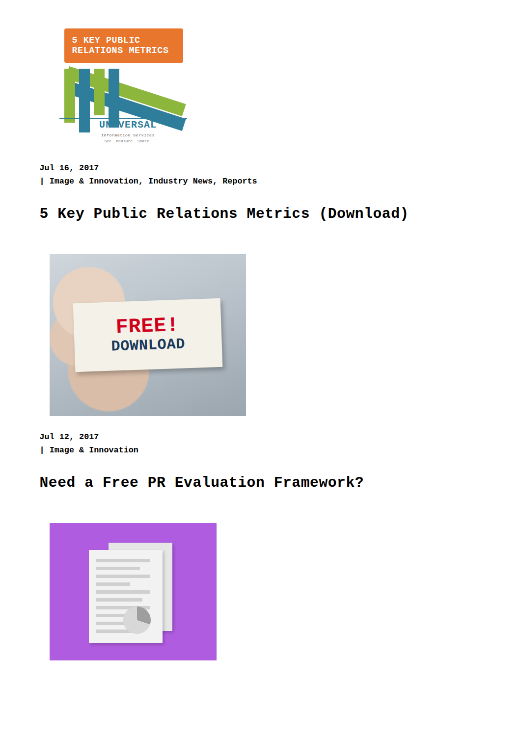5 KEY PUBLIC
RELATIONS METRICS
UNIVERSAL
Information Services
See. Measure. Share.
Jul 16, 2017 | Image & Innovation, Industry News, Reports
5 Key Public Relations Metrics (Download)
FREE! DOWNLOAD
Jul 12, 2017 | Image & Innovation
Need a Free PR Evaluation Framework?